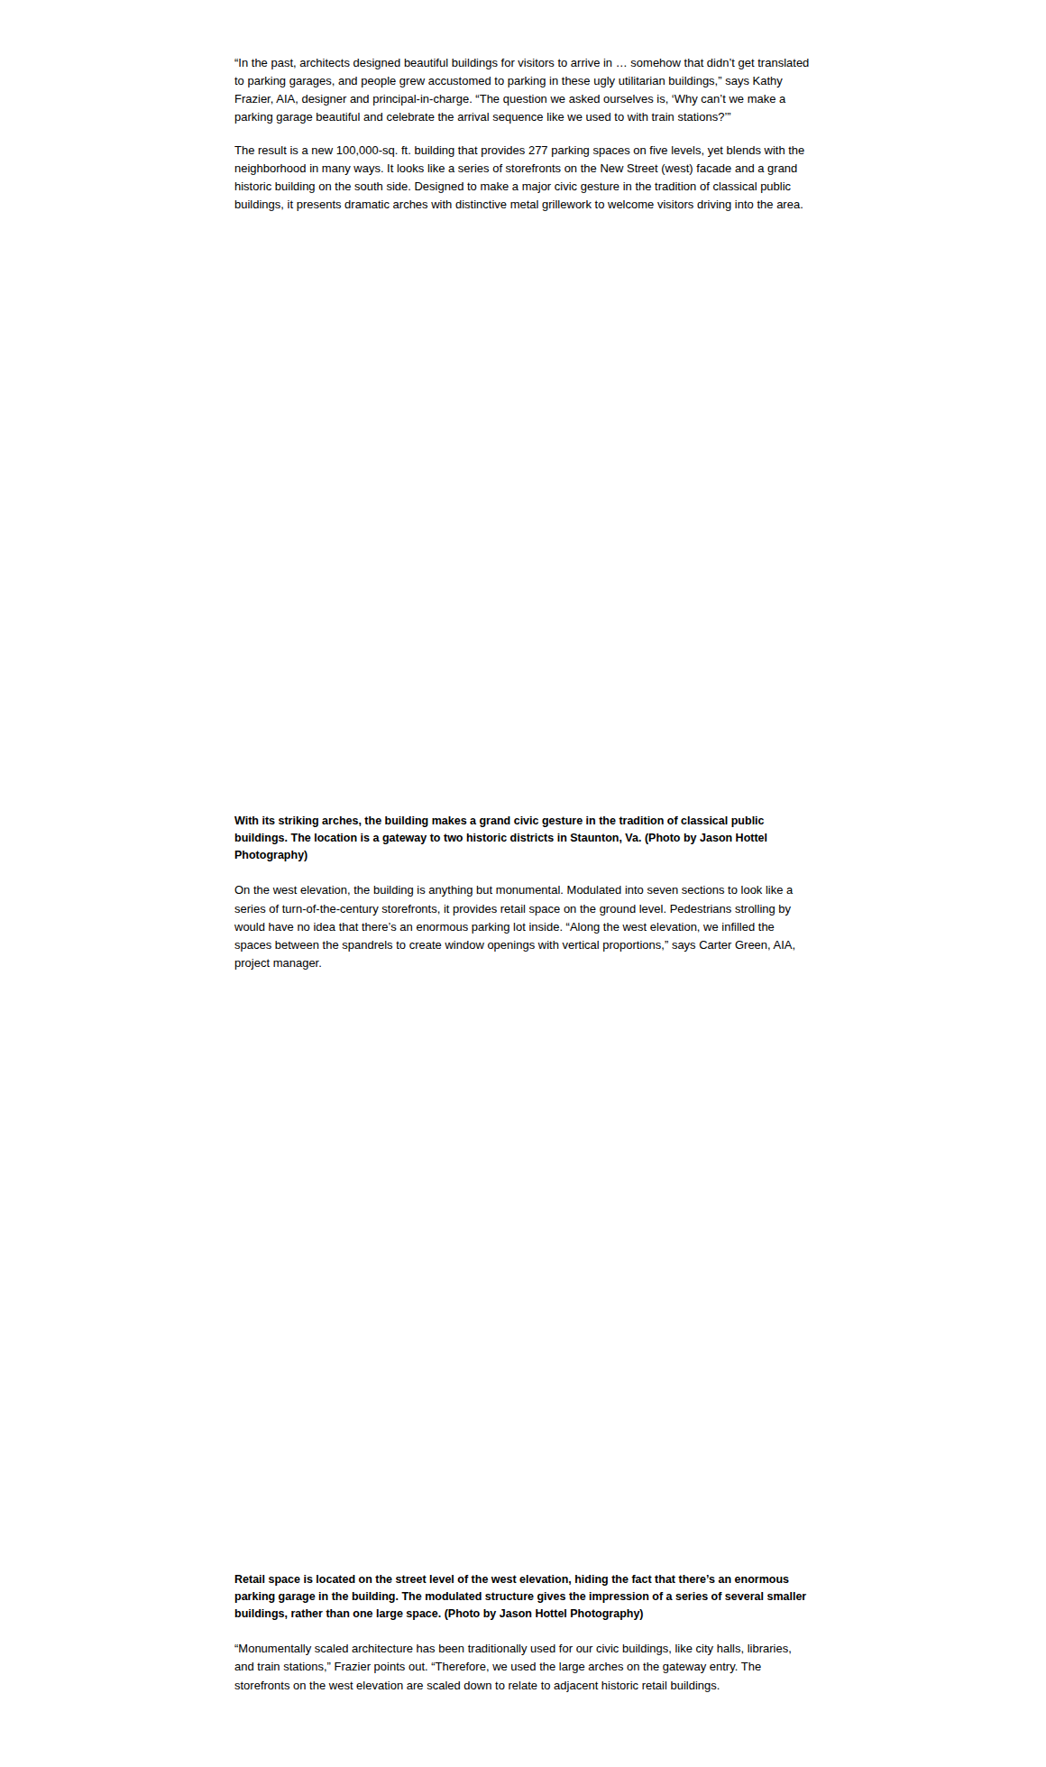“In the past, architects designed beautiful buildings for visitors to arrive in … somehow that didn’t get translated to parking garages, and people grew accustomed to parking in these ugly utilitarian buildings,” says Kathy Frazier, AIA, designer and principal-in-charge. “The question we asked ourselves is, ‘Why can’t we make a parking garage beautiful and celebrate the arrival sequence like we used to with train stations?’”
The result is a new 100,000-sq. ft. building that provides 277 parking spaces on five levels, yet blends with the neighborhood in many ways. It looks like a series of storefronts on the New Street (west) facade and a grand historic building on the south side. Designed to make a major civic gesture in the tradition of classical public buildings, it presents dramatic arches with distinctive metal grillework to welcome visitors driving into the area.
With its striking arches, the building makes a grand civic gesture in the tradition of classical public buildings. The location is a gateway to two historic districts in Staunton, Va. (Photo by Jason Hottel Photography)
On the west elevation, the building is anything but monumental. Modulated into seven sections to look like a series of turn-of-the-century storefronts, it provides retail space on the ground level. Pedestrians strolling by would have no idea that there’s an enormous parking lot inside. “Along the west elevation, we infilled the spaces between the spandrels to create window openings with vertical proportions,” says Carter Green, AIA, project manager.
Retail space is located on the street level of the west elevation, hiding the fact that there’s an enormous parking garage in the building. The modulated structure gives the impression of a series of several smaller buildings, rather than one large space. (Photo by Jason Hottel Photography)
“Monumentally scaled architecture has been traditionally used for our civic buildings, like city halls, libraries, and train stations,” Frazier points out. “Therefore, we used the large arches on the gateway entry. The storefronts on the west elevation are scaled down to relate to adjacent historic retail buildings.